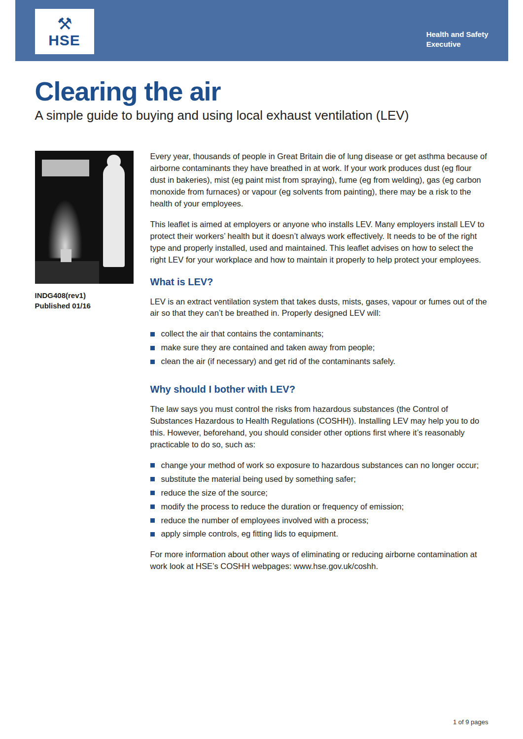⚒ HSE
Health and Safety
Executive
Clearing the air
A simple guide to buying and using local exhaust ventilation (LEV)
INDG408(rev1)
Published 01/16
Every year, thousands of people in Great Britain die of lung disease or get asthma because of airborne contaminants they have breathed in at work. If your work produces dust (eg flour dust in bakeries), mist (eg paint mist from spraying), fume (eg from welding), gas (eg carbon monoxide from furnaces) or vapour (eg solvents from painting), there may be a risk to the health of your employees.
This leaflet is aimed at employers or anyone who installs LEV. Many employers install LEV to protect their workers’ health but it doesn’t always work effectively. It needs to be of the right type and properly installed, used and maintained. This leaflet advises on how to select the right LEV for your workplace and how to maintain it properly to help protect your employees.
What is LEV?
LEV is an extract ventilation system that takes dusts, mists, gases, vapour or fumes out of the air so that they can’t be breathed in. Properly designed LEV will:
collect the air that contains the contaminants;
make sure they are contained and taken away from people;
clean the air (if necessary) and get rid of the contaminants safely.
Why should I bother with LEV?
The law says you must control the risks from hazardous substances (the Control of Substances Hazardous to Health Regulations (COSHH)). Installing LEV may help you to do this. However, beforehand, you should consider other options first where it’s reasonably practicable to do so, such as:
change your method of work so exposure to hazardous substances can no longer occur;
substitute the material being used by something safer;
reduce the size of the source;
modify the process to reduce the duration or frequency of emission;
reduce the number of employees involved with a process;
apply simple controls, eg fitting lids to equipment.
For more information about other ways of eliminating or reducing airborne contamination at work look at HSE’s COSHH webpages: www.hse.gov.uk/coshh.
1 of 9 pages